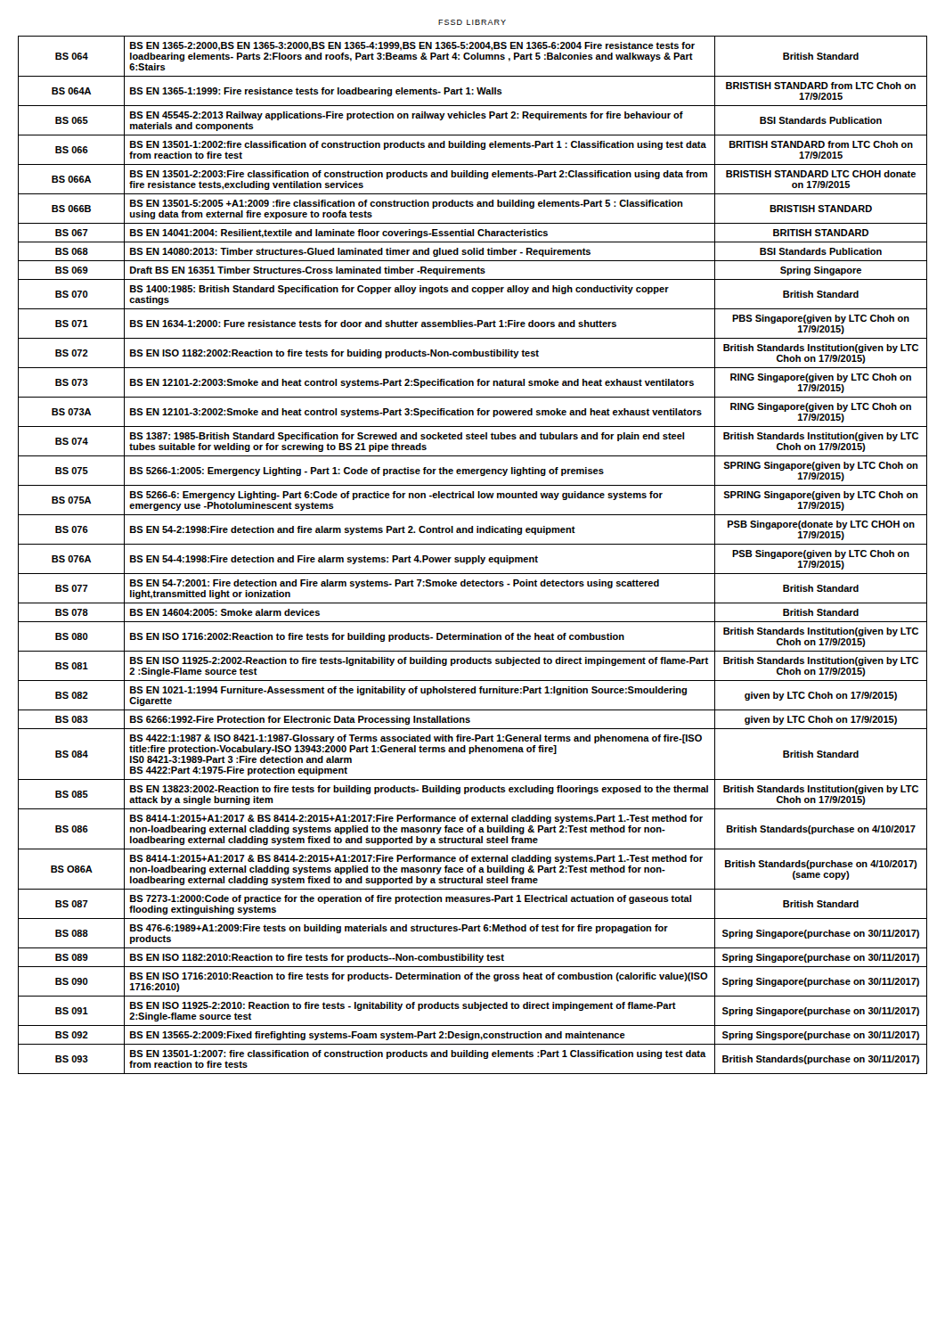FSSD LIBRARY
| BS 064 | BS EN 1365-2:2000,BS EN 1365-3:2000,BS EN 1365-4:1999,BS EN 1365-5:2004,BS EN 1365-6:2004 Fire resistance tests for loadbearing elements- Parts 2:Floors and roofs, Part 3:Beams & Part 4: Columns , Part 5 :Balconies and walkways & Part 6:Stairs | British Standard |
| BS 064A | BS EN 1365-1:1999: Fire resistance tests for loadbearing elements- Part 1: Walls | BRISTISH STANDARD from LTC Choh on 17/9/2015 |
| BS 065 | BS EN 45545-2:2013 Railway applications-Fire protection on railway vehicles Part 2: Requirements for fire behaviour of materials and components | BSI Standards Publication |
| BS 066 | BS EN 13501-1:2002:fire classification of construction products and building elements-Part 1 : Classification using test data from reaction to fire test | BRITISH STANDARD from LTC Choh on 17/9/2015 |
| BS 066A | BS EN 13501-2:2003:Fire classification of construction products and building elements-Part 2:Classification using data from fire resistance tests,excluding ventilation services | BRISTISH STANDARD LTC CHOH donate on 17/9/2015 |
| BS 066B | BS EN 13501-5:2005 +A1:2009 :fire classification of construction products and building elements-Part 5 : Classification using data from external fire exposure to roofa tests | BRISTISH STANDARD |
| BS 067 | BS EN 14041:2004: Resilient,textile and laminate floor coverings-Essential Characteristics | BRITISH STANDARD |
| BS 068 | BS EN 14080:2013: Timber structures-Glued laminated timer and glued solid timber - Requirements | BSI Standards Publication |
| BS 069 | Draft BS EN 16351 Timber Structures-Cross laminated timber -Requirements | Spring Singapore |
| BS 070 | BS 1400:1985: British Standard Specification for Copper alloy ingots and copper alloy and high conductivity copper castings | British Standard |
| BS 071 | BS EN 1634-1:2000: Fure resistance tests for door and shutter assemblies-Part 1:Fire doors and shutters | PBS Singapore(given by LTC Choh on 17/9/2015) |
| BS 072 | BS EN ISO 1182:2002:Reaction to fire tests for buiding products-Non-combustibility test | British Standards Institution(given by LTC Choh on 17/9/2015) |
| BS 073 | BS EN 12101-2:2003:Smoke and heat control systems-Part 2:Specification for natural smoke and heat exhaust ventilators | RING Singapore(given by LTC Choh on 17/9/2015) |
| BS 073A | BS EN 12101-3:2002:Smoke and heat control systems-Part 3:Specification for powered smoke and heat exhaust ventilators | RING Singapore(given by LTC Choh on 17/9/2015) |
| BS 074 | BS 1387: 1985-British Standard Specification for Screwed and socketed steel tubes and tubulars and for plain end steel tubes suitable for welding or for screwing to BS 21 pipe threads | British Standards Institution(given by LTC Choh on 17/9/2015) |
| BS 075 | BS 5266-1:2005: Emergency Lighting - Part 1: Code of practise for the emergency lighting of premises | SPRING Singapore(given by LTC Choh on 17/9/2015) |
| BS 075A | BS 5266-6: Emergency Lighting- Part 6:Code of practice for non -electrical low mounted way guidance systems for emergency use -Photoluminescent systems | SPRING Singapore(given by LTC Choh on 17/9/2015) |
| BS 076 | BS EN 54-2:1998:Fire detection and fire alarm systems Part 2. Control and indicating equipment | PSB Singapore(donate by LTC CHOH on 17/9/2015) |
| BS 076A | BS EN 54-4:1998:Fire detection and Fire alarm systems: Part 4.Power supply equipment | PSB Singapore(given by LTC Choh on 17/9/2015) |
| BS 077 | BS EN 54-7:2001: Fire detection and Fire alarm systems- Part 7:Smoke detectors - Point detectors using scattered light,transmitted light or ionization | British Standard |
| BS 078 | BS EN 14604:2005: Smoke alarm devices | British Standard |
| BS 080 | BS EN ISO 1716:2002:Reaction to fire tests for building products- Determination of the heat of combustion | British Standards Institution(given by LTC Choh on 17/9/2015) |
| BS 081 | BS EN ISO 11925-2:2002-Reaction to fire tests-Ignitability of building products subjected to direct impingement of flame-Part 2 :Single-Flame source test | British Standards Institution(given by LTC Choh on 17/9/2015) |
| BS 082 | BS EN 1021-1:1994 Furniture-Assessment of the ignitability of upholstered furniture:Part 1:Ignition Source:Smouldering Cigarette | given by LTC Choh on 17/9/2015) |
| BS 083 | BS 6266:1992-Fire Protection for Electronic Data Processing Installations | given by LTC Choh on 17/9/2015) |
| BS 084 | BS 4422:1:1987 & ISO 8421-1:1987-Glossary of Terms associated with fire-Part 1:General terms and phenomena of fire-[ISO title:fire protection-Vocabulary-ISO 13943:2000 Part 1:General terms and phenomena of fire] IS0 8421-3:1989-Part 3 :Fire detection and alarm BS 4422:Part 4:1975-Fire protection equipment | British Standard |
| BS 085 | BS EN 13823:2002-Reaction to fire tests for building products- Building products excluding floorings exposed to the thermal attack by a single burning item | British Standards Institution(given by LTC Choh on 17/9/2015) |
| BS 086 | BS 8414-1:2015+A1:2017 & BS 8414-2:2015+A1:2017:Fire Performance of external cladding systems.Part 1.-Test method for non-loadbearing external cladding systems applied to the masonry face of a building & Part 2:Test method for non-loadbearing external cladding system fixed to and supported by a structural steel frame | British Standards(purchase on 4/10/2017 |
| BS O86A | BS 8414-1:2015+A1:2017 & BS 8414-2:2015+A1:2017:Fire Performance of external cladding systems.Part 1.-Test method for non-loadbearing external cladding systems applied to the masonry face of a building & Part 2:Test method for non-loadbearing external cladding system fixed to and supported by a structural steel frame | British Standards(purchase on 4/10/2017)(same copy) |
| BS 087 | BS 7273-1:2000:Code of practice for the operation of fire protection measures-Part 1 Electrical actuation of gaseous total flooding extinguishing systems | British Standard |
| BS 088 | BS 476-6:1989+A1:2009:Fire tests on building materials and structures-Part 6:Method of test for fire propagation for products | Spring Singapore(purchase on 30/11/2017) |
| BS 089 | BS EN ISO 1182:2010:Reaction to fire tests for products--Non-combustibility test | Spring Singapore(purchase on 30/11/2017) |
| BS 090 | BS EN ISO 1716:2010:Reaction to fire tests for products- Determination of the gross heat of combustion (calorific value)(ISO 1716:2010) | Spring Singapore(purchase on 30/11/2017) |
| BS 091 | BS EN ISO 11925-2:2010: Reaction to fire tests - Ignitability of products subjected to direct impingement of flame-Part 2:Single-flame source test | Spring Singapore(purchase on 30/11/2017) |
| BS 092 | BS EN 13565-2:2009:Fixed firefighting systems-Foam system-Part 2:Design,construction and maintenance | Spring Singspore(purchase on 30/11/2017) |
| BS 093 | BS EN 13501-1:2007: fire classification of construction products and building elements :Part 1 Classification using test data from reaction to fire tests | British Standards(purchase on 30/11/2017) |